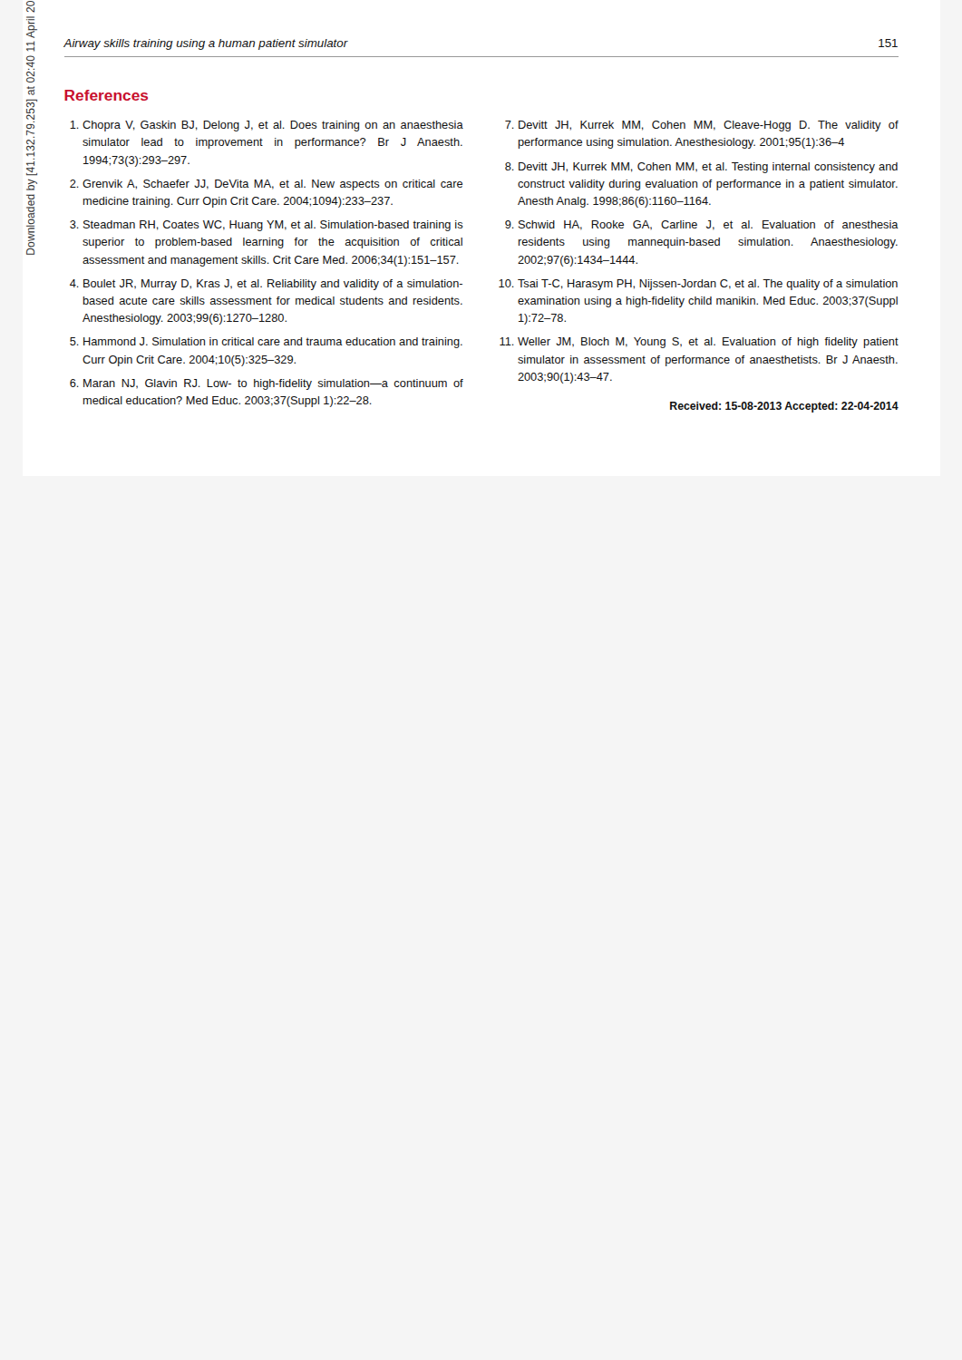Downloaded by [41.132.79.253] at 02:40 11 April 2016
Airway skills training using a human patient simulator 151
References
Chopra V, Gaskin BJ, Delong J, et al. Does training on an anaesthesia simulator lead to improvement in performance? Br J Anaesth. 1994;73(3):293–297.
Grenvik A, Schaefer JJ, DeVita MA, et al. New aspects on critical care medicine training. Curr Opin Crit Care. 2004;1094):233–237.
Steadman RH, Coates WC, Huang YM, et al. Simulation-based training is superior to problem-based learning for the acquisition of critical assessment and management skills. Crit Care Med. 2006;34(1):151–157.
Boulet JR, Murray D, Kras J, et al. Reliability and validity of a simulation-based acute care skills assessment for medical students and residents. Anesthesiology. 2003;99(6):1270–1280.
Hammond J. Simulation in critical care and trauma education and training. Curr Opin Crit Care. 2004;10(5):325–329.
Maran NJ, Glavin RJ. Low- to high-fidelity simulation—a continuum of medical education? Med Educ. 2003;37(Suppl 1):22–28.
Devitt JH, Kurrek MM, Cohen MM, Cleave-Hogg D. The validity of performance using simulation. Anesthesiology. 2001;95(1):36–4
Devitt JH, Kurrek MM, Cohen MM, et al. Testing internal consistency and construct validity during evaluation of performance in a patient simulator. Anesth Analg. 1998;86(6):1160–1164.
Schwid HA, Rooke GA, Carline J, et al. Evaluation of anesthesia residents using mannequin-based simulation. Anaesthesiology. 2002;97(6):1434–1444.
Tsai T-C, Harasym PH, Nijssen-Jordan C, et al. The quality of a simulation examination using a high-fidelity child manikin. Med Educ. 2003;37(Suppl 1):72–78.
Weller JM, Bloch M, Young S, et al. Evaluation of high fidelity patient simulator in assessment of performance of anaesthetists. Br J Anaesth. 2003;90(1):43–47.
Received: 15-08-2013 Accepted: 22-04-2014